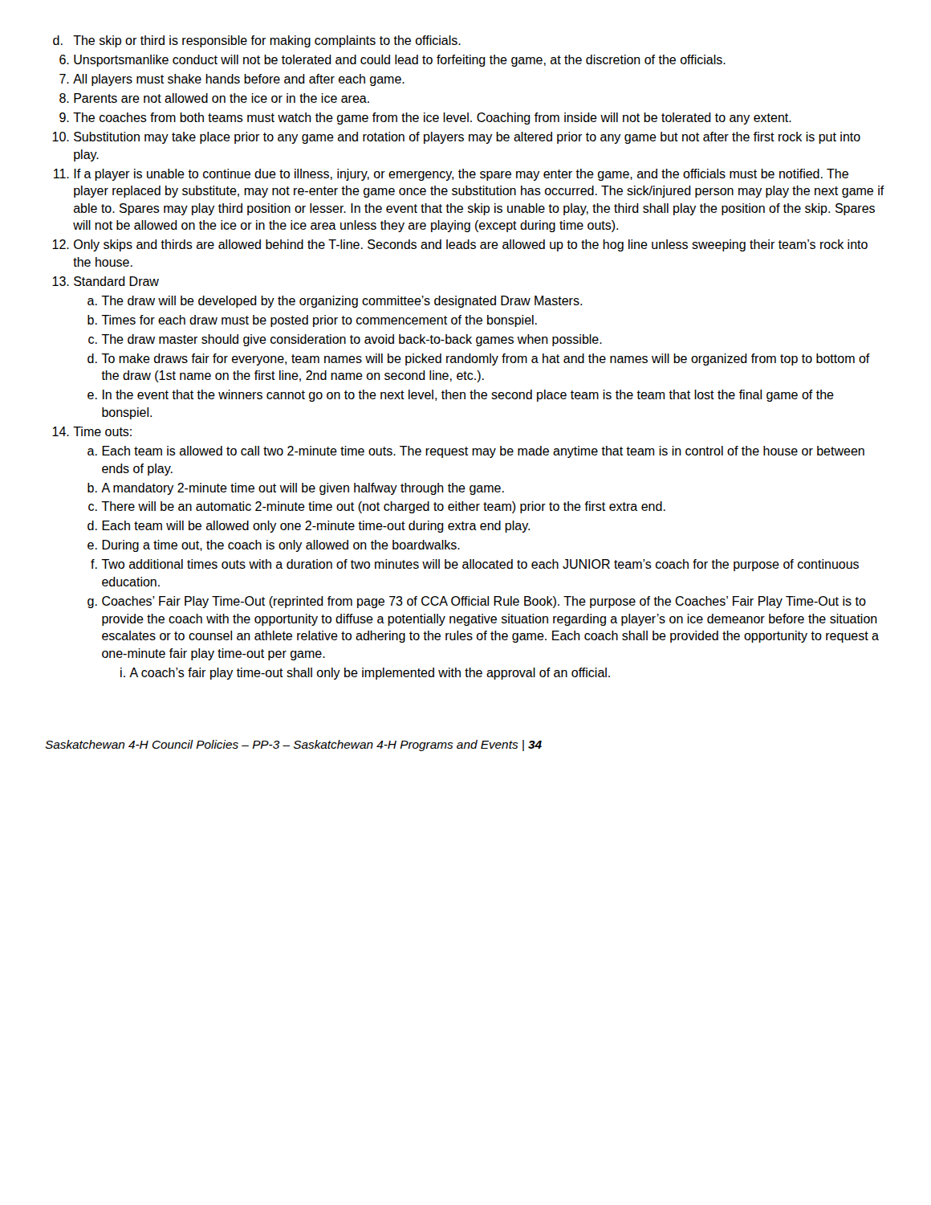d. The skip or third is responsible for making complaints to the officials.
Unsportsmanlike conduct will not be tolerated and could lead to forfeiting the game, at the discretion of the officials.
All players must shake hands before and after each game.
Parents are not allowed on the ice or in the ice area.
The coaches from both teams must watch the game from the ice level. Coaching from inside will not be tolerated to any extent.
Substitution may take place prior to any game and rotation of players may be altered prior to any game but not after the first rock is put into play.
If a player is unable to continue due to illness, injury, or emergency, the spare may enter the game, and the officials must be notified. The player replaced by substitute, may not re-enter the game once the substitution has occurred. The sick/injured person may play the next game if able to. Spares may play third position or lesser. In the event that the skip is unable to play, the third shall play the position of the skip. Spares will not be allowed on the ice or in the ice area unless they are playing (except during time outs).
Only skips and thirds are allowed behind the T-line. Seconds and leads are allowed up to the hog line unless sweeping their team’s rock into the house.
Standard Draw
The draw will be developed by the organizing committee’s designated Draw Masters.
Times for each draw must be posted prior to commencement of the bonspiel.
The draw master should give consideration to avoid back-to-back games when possible.
To make draws fair for everyone, team names will be picked randomly from a hat and the names will be organized from top to bottom of the draw (1st name on the first line, 2nd name on second line, etc.).
In the event that the winners cannot go on to the next level, then the second place team is the team that lost the final game of the bonspiel.
Time outs:
Each team is allowed to call two 2-minute time outs. The request may be made anytime that team is in control of the house or between ends of play.
A mandatory 2-minute time out will be given halfway through the game.
There will be an automatic 2-minute time out (not charged to either team) prior to the first extra end.
Each team will be allowed only one 2-minute time-out during extra end play.
During a time out, the coach is only allowed on the boardwalks.
Two additional times outs with a duration of two minutes will be allocated to each JUNIOR team’s coach for the purpose of continuous education.
Coaches’ Fair Play Time-Out (reprinted from page 73 of CCA Official Rule Book). The purpose of the Coaches’ Fair Play Time-Out is to provide the coach with the opportunity to diffuse a potentially negative situation regarding a player’s on ice demeanor before the situation escalates or to counsel an athlete relative to adhering to the rules of the game. Each coach shall be provided the opportunity to request a one-minute fair play time-out per game.
A coach’s fair play time-out shall only be implemented with the approval of an official.
Saskatchewan 4-H Council Policies – PP-3 – Saskatchewan 4-H Programs and Events | 34